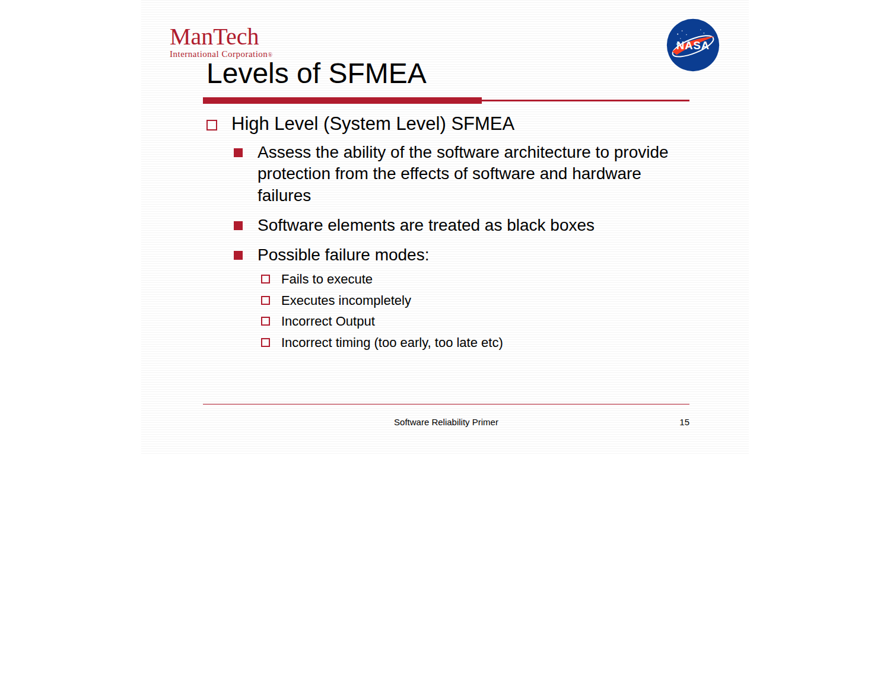ManTech
International Corporation®
NASA
Levels of SFMEA
High Level (System Level) SFMEA
Assess the ability of the software architecture to provide protection from the effects of software and hardware failures
Software elements are treated as black boxes
Possible failure modes:
Fails to execute
Executes incompletely
Incorrect Output
Incorrect timing (too early, too late etc)
Software Reliability Primer
15